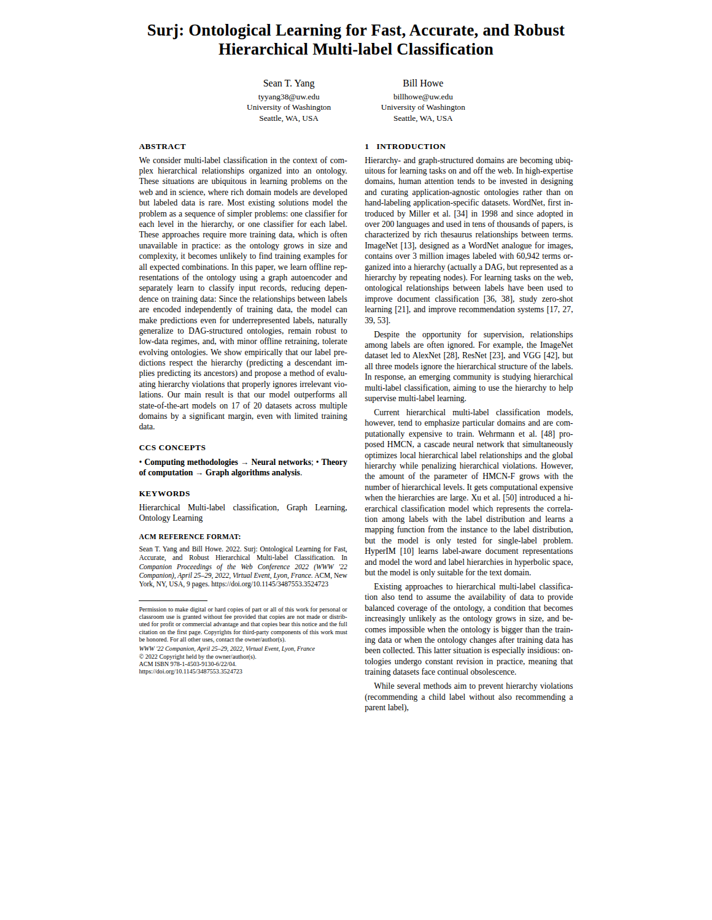Surj: Ontological Learning for Fast, Accurate, and Robust
Hierarchical Multi-label Classification
Sean T. Yang
tyyang38@uw.edu
University of Washington
Seattle, WA, USA
Bill Howe
billhowe@uw.edu
University of Washington
Seattle, WA, USA
Abstract
We consider multi-label classification in the context of complex hierarchical relationships organized into an ontology. These situations are ubiquitous in learning problems on the web and in science, where rich domain models are developed but labeled data is rare. Most existing solutions model the problem as a sequence of simpler problems: one classifier for each level in the hierarchy, or one classifier for each label. These approaches require more training data, which is often unavailable in practice: as the ontology grows in size and complexity, it becomes unlikely to find training examples for all expected combinations. In this paper, we learn offline representations of the ontology using a graph autoencoder and separately learn to classify input records, reducing dependence on training data: Since the relationships between labels are encoded independently of training data, the model can make predictions even for underrepresented labels, naturally generalize to DAG-structured ontologies, remain robust to low-data regimes, and, with minor offline retraining, tolerate evolving ontologies. We show empirically that our label predictions respect the hierarchy (predicting a descendant implies predicting its ancestors) and propose a method of evaluating hierarchy violations that properly ignores irrelevant violations. Our main result is that our model outperforms all state-of-the-art models on 17 of 20 datasets across multiple domains by a significant margin, even with limited training data.
CCS CONCEPTS
• Computing methodologies → Neural networks; • Theory of computation → Graph algorithms analysis.
KEYWORDS
Hierarchical Multi-label classification, Graph Learning, Ontology Learning
ACM Reference Format:
Sean T. Yang and Bill Howe. 2022. Surj: Ontological Learning for Fast, Accurate, and Robust Hierarchical Multi-label Classification. In Companion Proceedings of the Web Conference 2022 (WWW '22 Companion), April 25–29, 2022, Virtual Event, Lyon, France. ACM, New York, NY, USA, 9 pages. https://doi.org/10.1145/3487553.3524723
Permission to make digital or hard copies of part or all of this work for personal or classroom use is granted without fee provided that copies are not made or distributed for profit or commercial advantage and that copies bear this notice and the full citation on the first page. Copyrights for third-party components of this work must be honored. For all other uses, contact the owner/author(s).
WWW '22 Companion, April 25–29, 2022, Virtual Event, Lyon, France
© 2022 Copyright held by the owner/author(s).
ACM ISBN 978-1-4503-9130-6/22/04.
https://doi.org/10.1145/3487553.3524723
1 INTRODUCTION
Hierarchy- and graph-structured domains are becoming ubiquitous for learning tasks on and off the web. In high-expertise domains, human attention tends to be invested in designing and curating application-agnostic ontologies rather than on hand-labeling application-specific datasets. WordNet, first introduced by Miller et al. [34] in 1998 and since adopted in over 200 languages and used in tens of thousands of papers, is characterized by rich thesaurus relationships between terms. ImageNet [13], designed as a WordNet analogue for images, contains over 3 million images labeled with 60,942 terms organized into a hierarchy (actually a DAG, but represented as a hierarchy by repeating nodes). For learning tasks on the web, ontological relationships between labels have been used to improve document classification [36, 38], study zero-shot learning [21], and improve recommendation systems [17, 27, 39, 53].
Despite the opportunity for supervision, relationships among labels are often ignored. For example, the ImageNet dataset led to AlexNet [28], ResNet [23], and VGG [42], but all three models ignore the hierarchical structure of the labels. In response, an emerging community is studying hierarchical multi-label classification, aiming to use the hierarchy to help supervise multi-label learning.
Current hierarchical multi-label classification models, however, tend to emphasize particular domains and are computationally expensive to train. Wehrmann et al. [48] proposed HMCN, a cascade neural network that simultaneously optimizes local hierarchical label relationships and the global hierarchy while penalizing hierarchical violations. However, the amount of the parameter of HMCN-F grows with the number of hierarchical levels. It gets computational expensive when the hierarchies are large. Xu et al. [50] introduced a hierarchical classification model which represents the correlation among labels with the label distribution and learns a mapping function from the instance to the label distribution, but the model is only tested for single-label problem. HyperIM [10] learns label-aware document representations and model the word and label hierarchies in hyperbolic space, but the model is only suitable for the text domain.
Existing approaches to hierarchical multi-label classification also tend to assume the availability of data to provide balanced coverage of the ontology, a condition that becomes increasingly unlikely as the ontology grows in size, and becomes impossible when the ontology is bigger than the training data or when the ontology changes after training data has been collected. This latter situation is especially insidious: ontologies undergo constant revision in practice, meaning that training datasets face continual obsolescence.
While several methods aim to prevent hierarchy violations (recommending a child label without also recommending a parent label),